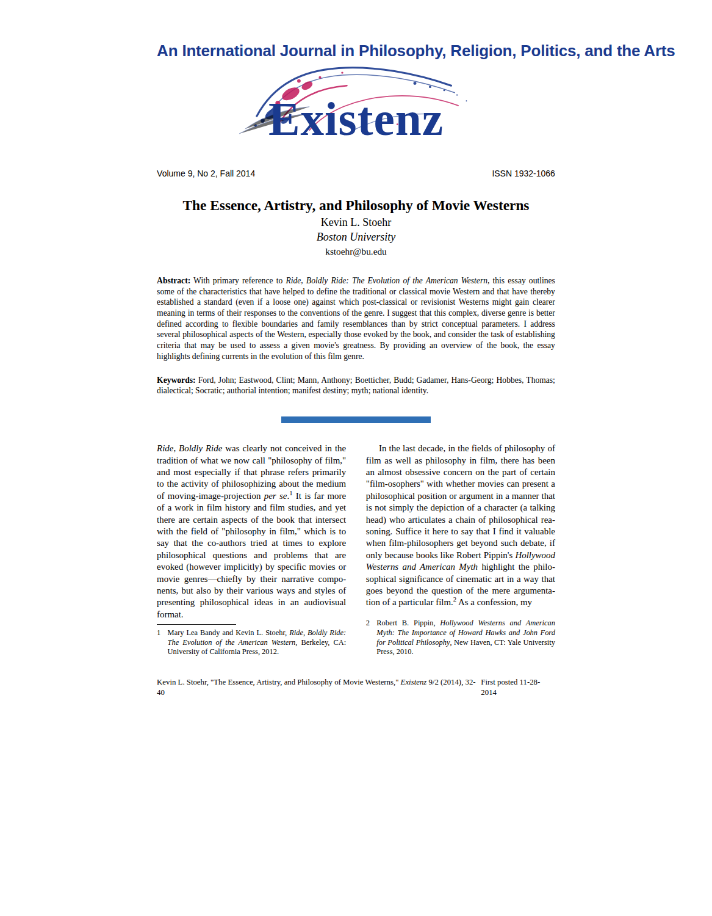An International Journal in Philosophy, Religion, Politics, and the Arts
Existenz
Volume 9, No 2, Fall 2014 ISSN 1932-1066
The Essence, Artistry, and Philosophy of Movie Westerns
Kevin L. Stoehr
Boston University
kstoehr@bu.edu
Abstract: With primary reference to Ride, Boldly Ride: The Evolution of the American Western, this essay outlines some of the characteristics that have helped to define the traditional or classical movie Western and that have thereby established a standard (even if a loose one) against which post-classical or revisionist Westerns might gain clearer meaning in terms of their responses to the conventions of the genre. I suggest that this complex, diverse genre is better defined according to flexible boundaries and family resemblances than by strict conceptual parameters. I address several philosophical aspects of the Western, especially those evoked by the book, and consider the task of establishing criteria that may be used to assess a given movie's greatness. By providing an overview of the book, the essay highlights defining currents in the evolution of this film genre.
Keywords: Ford, John; Eastwood, Clint; Mann, Anthony; Boetticher, Budd; Gadamer, Hans-Georg; Hobbes, Thomas; dialectical; Socratic; authorial intention; manifest destiny; myth; national identity.
Ride, Boldly Ride was clearly not conceived in the tradition of what we now call "philosophy of film," and most especially if that phrase refers primarily to the activity of philosophizing about the medium of moving-image-projection per se.1 It is far more of a work in film history and film studies, and yet there are certain aspects of the book that intersect with the field of "philosophy in film," which is to say that the co-authors tried at times to explore philosophical questions and problems that are evoked (however implicitly) by specific movies or movie genres—chiefly by their narrative components, but also by their various ways and styles of presenting philosophical ideas in an audiovisual format.
1
Mary Lea Bandy and Kevin L. Stoehr, Ride, Boldly Ride: The Evolution of the American Western, Berkeley, CA: University of California Press, 2012.
In the last decade, in the fields of philosophy of film as well as philosophy in film, there has been an almost obsessive concern on the part of certain "film-osophers" with whether movies can present a philosophical position or argument in a manner that is not simply the depiction of a character (a talking head) who articulates a chain of philosophical reasoning. Suffice it here to say that I find it valuable when film-philosophers get beyond such debate, if only because books like Robert Pippin's Hollywood Westerns and American Myth highlight the philosophical significance of cinematic art in a way that goes beyond the question of the mere argumentation of a particular film.2 As a confession, my
2
Robert B. Pippin, Hollywood Westerns and American Myth: The Importance of Howard Hawks and John Ford for Political Philosophy, New Haven, CT: Yale University Press, 2010.
Kevin L. Stoehr, "The Essence, Artistry, and Philosophy of Movie Westerns," Existenz 9/2 (2014), 32-40
First posted 11-28-2014